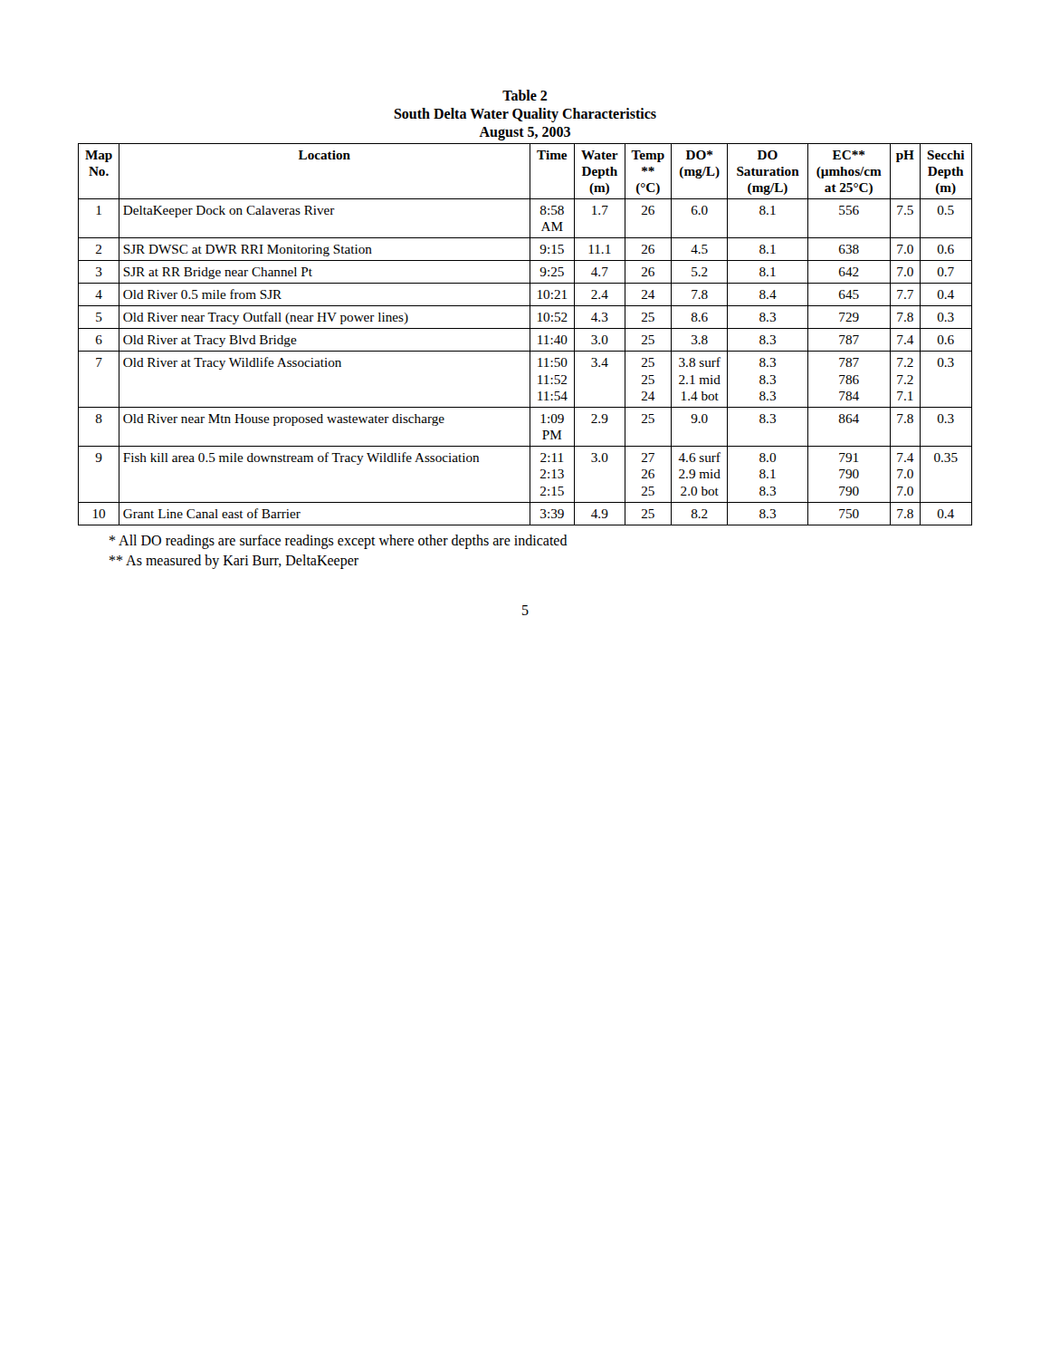Table 2
South Delta Water Quality Characteristics
August 5, 2003
| Map No. | Location | Time | Water Depth (m) | Temp ** (°C) | DO* (mg/L) | DO Saturation (mg/L) | EC** (µmhos/cm at 25°C) | pH | Secchi Depth (m) |
| --- | --- | --- | --- | --- | --- | --- | --- | --- | --- |
| 1 | DeltaKeeper Dock on Calaveras River | 8:58 AM | 1.7 | 26 | 6.0 | 8.1 | 556 | 7.5 | 0.5 |
| 2 | SJR DWSC at DWR RRI Monitoring Station | 9:15 | 11.1 | 26 | 4.5 | 8.1 | 638 | 7.0 | 0.6 |
| 3 | SJR at RR Bridge near Channel Pt | 9:25 | 4.7 | 26 | 5.2 | 8.1 | 642 | 7.0 | 0.7 |
| 4 | Old River 0.5 mile from SJR | 10:21 | 2.4 | 24 | 7.8 | 8.4 | 645 | 7.7 | 0.4 |
| 5 | Old River near Tracy Outfall (near HV power lines) | 10:52 | 4.3 | 25 | 8.6 | 8.3 | 729 | 7.8 | 0.3 |
| 6 | Old River at Tracy Blvd Bridge | 11:40 | 3.0 | 25 | 3.8 | 8.3 | 787 | 7.4 | 0.6 |
| 7 | Old River at Tracy Wildlife Association | 11:50 11:52 11:54 | 3.4 | 25 25 24 | 3.8 surf 2.1 mid 1.4 bot | 8.3 8.3 8.3 | 787 786 784 | 7.2 7.2 7.1 | 0.3 |
| 8 | Old River near Mtn House proposed wastewater discharge | 1:09 PM | 2.9 | 25 | 9.0 | 8.3 | 864 | 7.8 | 0.3 |
| 9 | Fish kill area 0.5 mile downstream of Tracy Wildlife Association | 2:11 2:13 2:15 | 3.0 | 27 26 25 | 4.6 surf 2.9 mid 2.0 bot | 8.0 8.1 8.3 | 791 790 790 | 7.4 7.0 7.0 | 0.35 |
| 10 | Grant Line Canal east of Barrier | 3:39 | 4.9 | 25 | 8.2 | 8.3 | 750 | 7.8 | 0.4 |
* All DO readings are surface readings except where other depths are indicated
** As measured by Kari Burr, DeltaKeeper
5